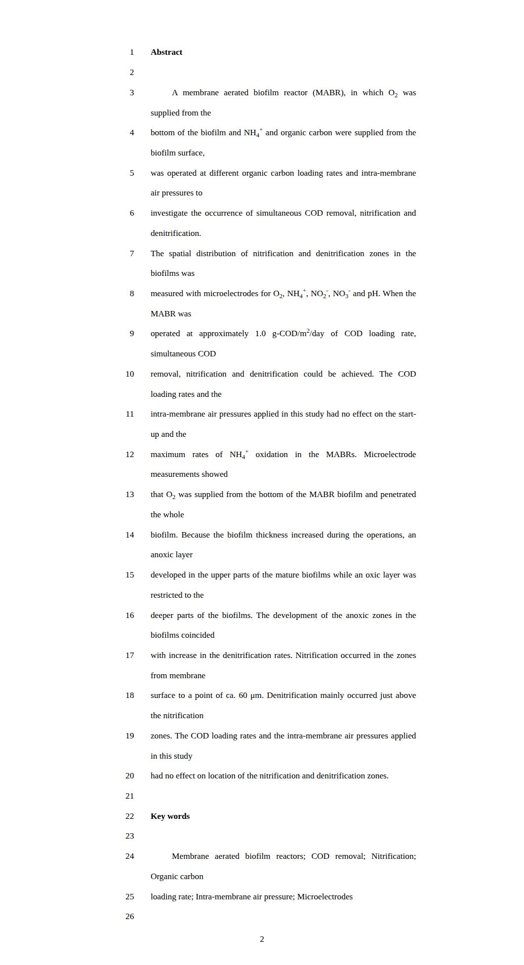1
Abstract
2
3
A membrane aerated biofilm reactor (MABR), in which O2 was supplied from the
4
bottom of the biofilm and NH4+ and organic carbon were supplied from the biofilm surface,
5
was operated at different organic carbon loading rates and intra-membrane air pressures to
6
investigate the occurrence of simultaneous COD removal, nitrification and denitrification.
7
The spatial distribution of nitrification and denitrification zones in the biofilms was
8
measured with microelectrodes for O2, NH4+, NO2-, NO3- and pH. When the MABR was
9
operated at approximately 1.0 g-COD/m2/day of COD loading rate, simultaneous COD
10
removal, nitrification and denitrification could be achieved. The COD loading rates and the
11
intra-membrane air pressures applied in this study had no effect on the start-up and the
12
maximum rates of NH4+ oxidation in the MABRs. Microelectrode measurements showed
13
that O2 was supplied from the bottom of the MABR biofilm and penetrated the whole
14
biofilm. Because the biofilm thickness increased during the operations, an anoxic layer
15
developed in the upper parts of the mature biofilms while an oxic layer was restricted to the
16
deeper parts of the biofilms. The development of the anoxic zones in the biofilms coincided
17
with increase in the denitrification rates. Nitrification occurred in the zones from membrane
18
surface to a point of ca. 60 μm. Denitrification mainly occurred just above the nitrification
19
zones. The COD loading rates and the intra-membrane air pressures applied in this study
20
had no effect on location of the nitrification and denitrification zones.
21
22
Key words
23
24
Membrane aerated biofilm reactors; COD removal; Nitrification; Organic carbon
25
loading rate; Intra-membrane air pressure; Microelectrodes
26
2